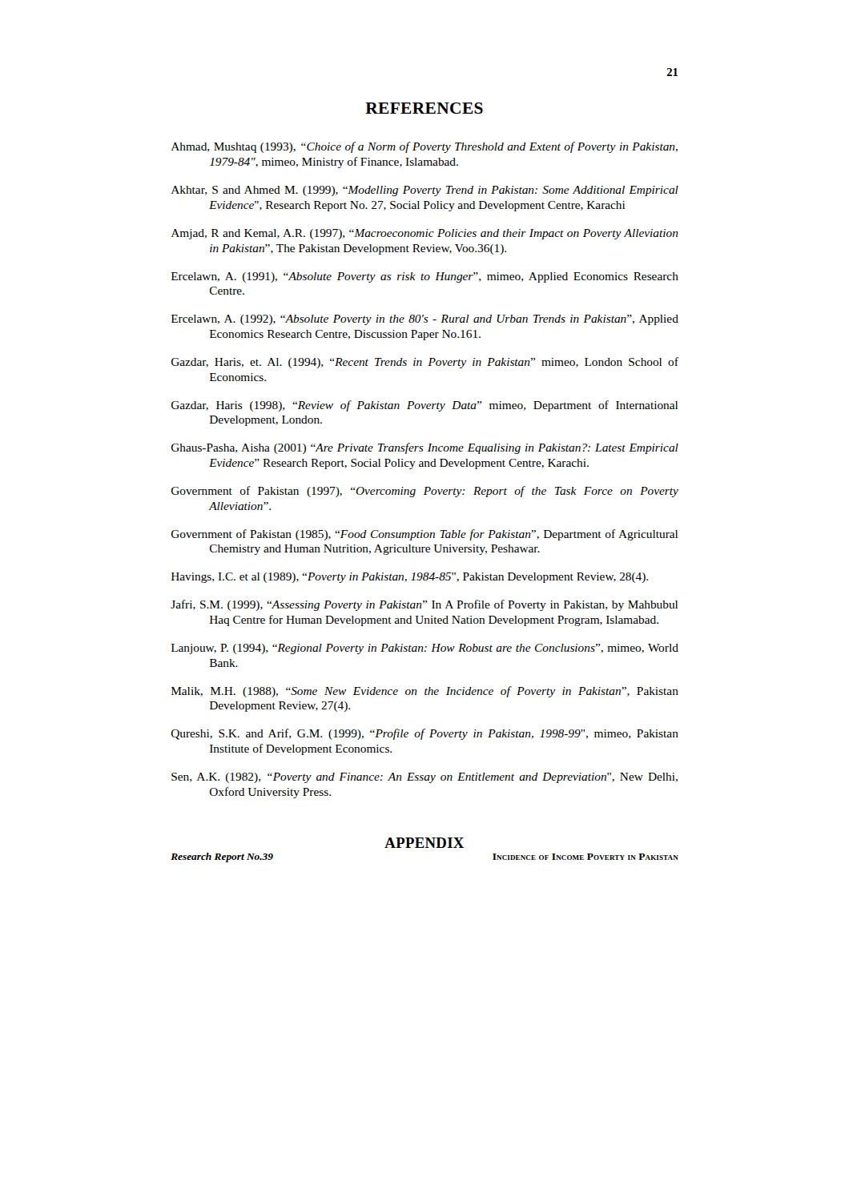21
REFERENCES
Ahmad, Mushtaq (1993), “Choice of a Norm of Poverty Threshold and Extent of Poverty in Pakistan, 1979-84", mimeo, Ministry of Finance, Islamabad.
Akhtar, S and Ahmed M. (1999), “Modelling Poverty Trend in Pakistan: Some Additional Empirical Evidence", Research Report No. 27, Social Policy and Development Centre, Karachi
Amjad, R and Kemal, A.R. (1997), “Macroeconomic Policies and their Impact on Poverty Alleviation in Pakistan”, The Pakistan Development Review, Voo.36(1).
Ercelawn, A. (1991), “Absolute Poverty as risk to Hunger”, mimeo, Applied Economics Research Centre.
Ercelawn, A. (1992), “Absolute Poverty in the 80's - Rural and Urban Trends in Pakistan”, Applied Economics Research Centre, Discussion Paper No.161.
Gazdar, Haris, et. Al. (1994), “Recent Trends in Poverty in Pakistan” mimeo, London School of Economics.
Gazdar, Haris (1998), “Review of Pakistan Poverty Data” mimeo, Department of International Development, London.
Ghaus-Pasha, Aisha (2001) “Are Private Transfers Income Equalising in Pakistan?: Latest Empirical Evidence” Research Report, Social Policy and Development Centre, Karachi.
Government of Pakistan (1997), “Overcoming Poverty: Report of the Task Force on Poverty Alleviation”.
Government of Pakistan (1985), “Food Consumption Table for Pakistan”, Department of Agricultural Chemistry and Human Nutrition, Agriculture University, Peshawar.
Havings, I.C. et al (1989), “Poverty in Pakistan, 1984-85", Pakistan Development Review, 28(4).
Jafri, S.M. (1999), “Assessing Poverty in Pakistan” In A Profile of Poverty in Pakistan, by Mahbubul Haq Centre for Human Development and United Nation Development Program, Islamabad.
Lanjouw, P. (1994), “Regional Poverty in Pakistan: How Robust are the Conclusions”, mimeo, World Bank.
Malik, M.H. (1988), “Some New Evidence on the Incidence of Poverty in Pakistan”, Pakistan Development Review, 27(4).
Qureshi, S.K. and Arif, G.M. (1999), “Profile of Poverty in Pakistan, 1998-99", mimeo, Pakistan Institute of Development Economics.
Sen, A.K. (1982), “Poverty and Finance: An Essay on Entitlement and Depreviation", New Delhi, Oxford University Press.
APPENDIX
Research Report No.39 Incidence of Income Poverty in Pakistan